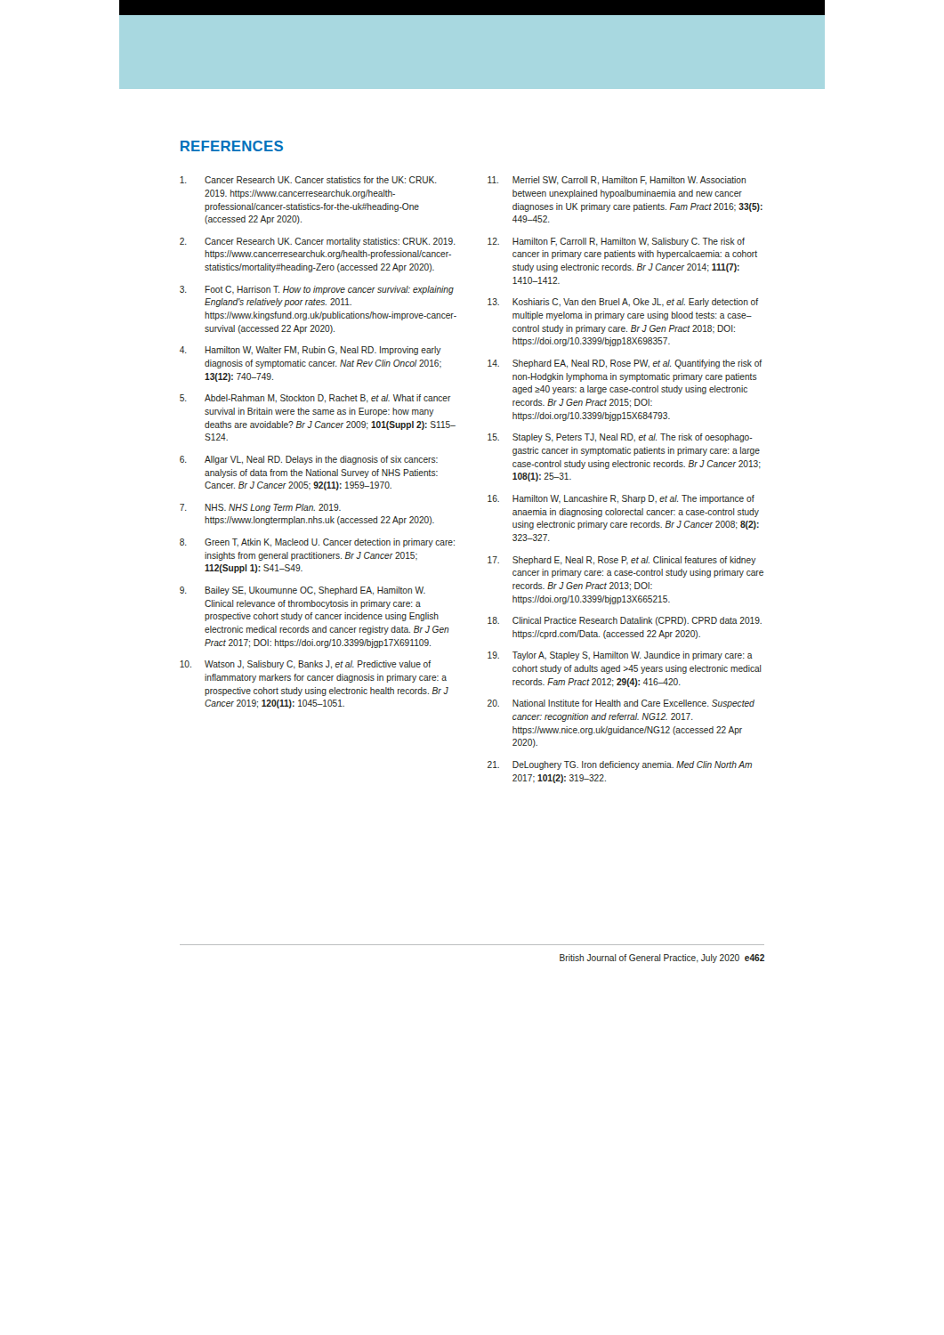References
1. Cancer Research UK. Cancer statistics for the UK: CRUK. 2019. https://www.cancerresearchuk.org/health-professional/cancer-statistics-for-the-uk#heading-One (accessed 22 Apr 2020).
2. Cancer Research UK. Cancer mortality statistics: CRUK. 2019. https://www.cancerresearchuk.org/health-professional/cancer-statistics/mortality#heading-Zero (accessed 22 Apr 2020).
3. Foot C, Harrison T. How to improve cancer survival: explaining England's relatively poor rates. 2011. https://www.kingsfund.org.uk/publications/how-improve-cancer-survival (accessed 22 Apr 2020).
4. Hamilton W, Walter FM, Rubin G, Neal RD. Improving early diagnosis of symptomatic cancer. Nat Rev Clin Oncol 2016; 13(12): 740–749.
5. Abdel-Rahman M, Stockton D, Rachet B, et al. What if cancer survival in Britain were the same as in Europe: how many deaths are avoidable? Br J Cancer 2009; 101(Suppl 2): S115–S124.
6. Allgar VL, Neal RD. Delays in the diagnosis of six cancers: analysis of data from the National Survey of NHS Patients: Cancer. Br J Cancer 2005; 92(11): 1959–1970.
7. NHS. NHS Long Term Plan. 2019. https://www.longtermplan.nhs.uk (accessed 22 Apr 2020).
8. Green T, Atkin K, Macleod U. Cancer detection in primary care: insights from general practitioners. Br J Cancer 2015; 112(Suppl 1): S41–S49.
9. Bailey SE, Ukoumunne OC, Shephard EA, Hamilton W. Clinical relevance of thrombocytosis in primary care: a prospective cohort study of cancer incidence using English electronic medical records and cancer registry data. Br J Gen Pract 2017; DOI: https://doi.org/10.3399/bjgp17X691109.
10. Watson J, Salisbury C, Banks J, et al. Predictive value of inflammatory markers for cancer diagnosis in primary care: a prospective cohort study using electronic health records. Br J Cancer 2019; 120(11): 1045–1051.
11. Merriel SW, Carroll R, Hamilton F, Hamilton W. Association between unexplained hypoalbuminaemia and new cancer diagnoses in UK primary care patients. Fam Pract 2016; 33(5): 449–452.
12. Hamilton F, Carroll R, Hamilton W, Salisbury C. The risk of cancer in primary care patients with hypercalcaemia: a cohort study using electronic records. Br J Cancer 2014; 111(7): 1410–1412.
13. Koshiaris C, Van den Bruel A, Oke JL, et al. Early detection of multiple myeloma in primary care using blood tests: a case–control study in primary care. Br J Gen Pract 2018; DOI: https://doi.org/10.3399/bjgp18X698357.
14. Shephard EA, Neal RD, Rose PW, et al. Quantifying the risk of non-Hodgkin lymphoma in symptomatic primary care patients aged ≥40 years: a large case-control study using electronic records. Br J Gen Pract 2015; DOI: https://doi.org/10.3399/bjgp15X684793.
15. Stapley S, Peters TJ, Neal RD, et al. The risk of oesophago-gastric cancer in symptomatic patients in primary care: a large case-control study using electronic records. Br J Cancer 2013; 108(1): 25–31.
16. Hamilton W, Lancashire R, Sharp D, et al. The importance of anaemia in diagnosing colorectal cancer: a case-control study using electronic primary care records. Br J Cancer 2008; 8(2): 323–327.
17. Shephard E, Neal R, Rose P, et al. Clinical features of kidney cancer in primary care: a case-control study using primary care records. Br J Gen Pract 2013; DOI: https://doi.org/10.3399/bjgp13X665215.
18. Clinical Practice Research Datalink (CPRD). CPRD data 2019. https://cprd.com/Data. (accessed 22 Apr 2020).
19. Taylor A, Stapley S, Hamilton W. Jaundice in primary care: a cohort study of adults aged >45 years using electronic medical records. Fam Pract 2012; 29(4): 416–420.
20. National Institute for Health and Care Excellence. Suspected cancer: recognition and referral. NG12. 2017. https://www.nice.org.uk/guidance/NG12 (accessed 22 Apr 2020).
21. DeLoughery TG. Iron deficiency anemia. Med Clin North Am 2017; 101(2): 319–322.
British Journal of General Practice, July 2020 e462